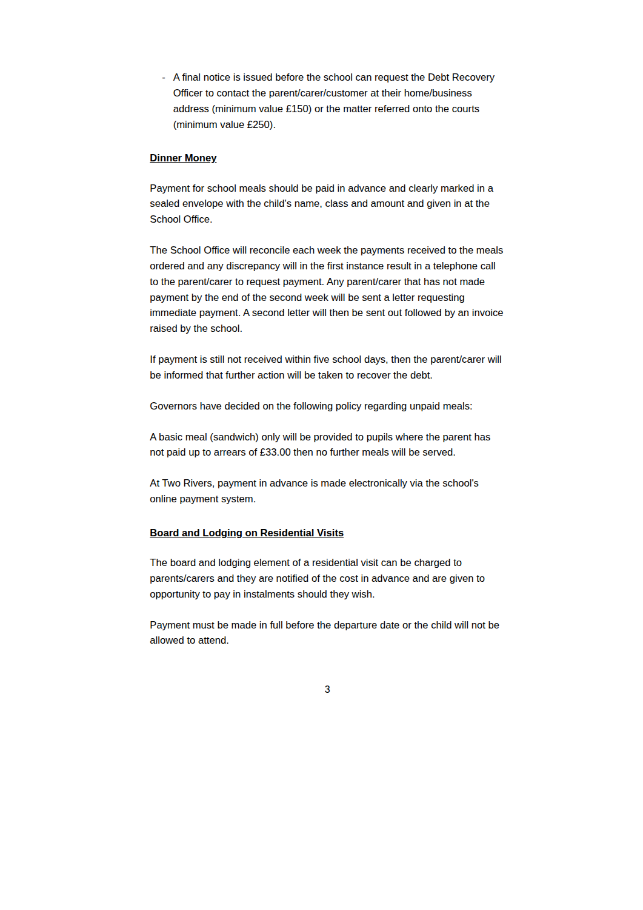A final notice is issued before the school can request the Debt Recovery Officer to contact the parent/carer/customer at their home/business address (minimum value £150) or the matter referred onto the courts (minimum value £250).
Dinner Money
Payment for school meals should be paid in advance and clearly marked in a sealed envelope with the child's name, class and amount and given in at the School Office.
The School Office will reconcile each week the payments received to the meals ordered and any discrepancy will in the first instance result in a telephone call to the parent/carer to request payment. Any parent/carer that has not made payment by the end of the second week will be sent a letter requesting immediate payment. A second letter will then be sent out followed by an invoice raised by the school.
If payment is still not received within five school days, then the parent/carer will be informed that further action will be taken to recover the debt.
Governors have decided on the following policy regarding unpaid meals:
A basic meal (sandwich) only will be provided to pupils where the parent has not paid up to arrears of £33.00 then no further meals will be served.
At Two Rivers, payment in advance is made electronically via the school's online payment system.
Board and Lodging on Residential Visits
The board and lodging element of a residential visit can be charged to parents/carers and they are notified of the cost in advance and are given to opportunity to pay in instalments should they wish.
Payment must be made in full before the departure date or the child will not be allowed to attend.
3